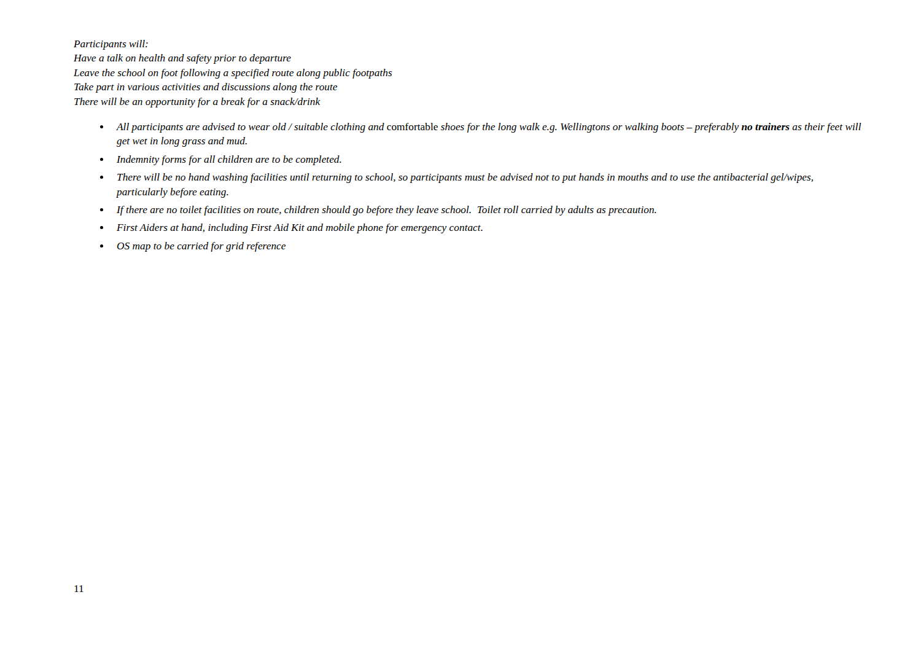Participants will:
Have a talk on health and safety prior to departure
Leave the school on foot following a specified route along public footpaths
Take part in various activities and discussions along the route
There will be an opportunity for a break for a snack/drink
All participants are advised to wear old / suitable clothing and comfortable shoes for the long walk e.g. Wellingtons or walking boots – preferably no trainers as their feet will get wet in long grass and mud.
Indemnity forms for all children are to be completed.
There will be no hand washing facilities until returning to school, so participants must be advised not to put hands in mouths and to use the antibacterial gel/wipes, particularly before eating.
If there are no toilet facilities on route, children should go before they leave school. Toilet roll carried by adults as precaution.
First Aiders at hand, including First Aid Kit and mobile phone for emergency contact.
OS map to be carried for grid reference
11